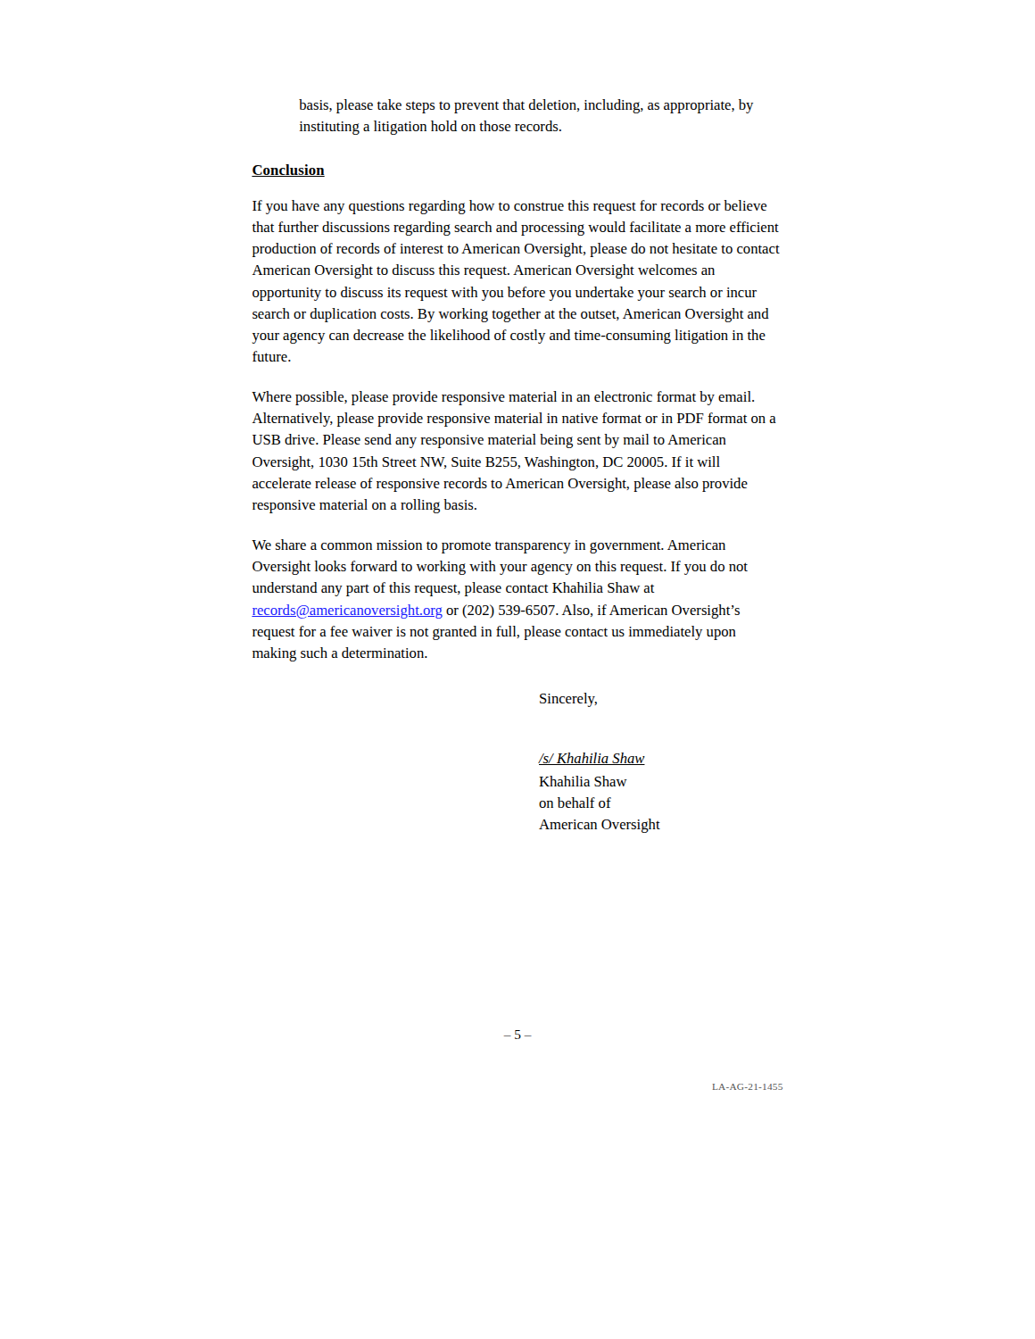basis, please take steps to prevent that deletion, including, as appropriate, by instituting a litigation hold on those records.
Conclusion
If you have any questions regarding how to construe this request for records or believe that further discussions regarding search and processing would facilitate a more efficient production of records of interest to American Oversight, please do not hesitate to contact American Oversight to discuss this request. American Oversight welcomes an opportunity to discuss its request with you before you undertake your search or incur search or duplication costs. By working together at the outset, American Oversight and your agency can decrease the likelihood of costly and time-consuming litigation in the future.
Where possible, please provide responsive material in an electronic format by email. Alternatively, please provide responsive material in native format or in PDF format on a USB drive. Please send any responsive material being sent by mail to American Oversight, 1030 15th Street NW, Suite B255, Washington, DC 20005. If it will accelerate release of responsive records to American Oversight, please also provide responsive material on a rolling basis.
We share a common mission to promote transparency in government. American Oversight looks forward to working with your agency on this request. If you do not understand any part of this request, please contact Khahilia Shaw at records@americanoversight.org or (202) 539-6507. Also, if American Oversight’s request for a fee waiver is not granted in full, please contact us immediately upon making such a determination.
Sincerely,
/s/ Khahilia Shaw Khahilia Shaw on behalf of American Oversight
– 5 –
LA-AG-21-1455